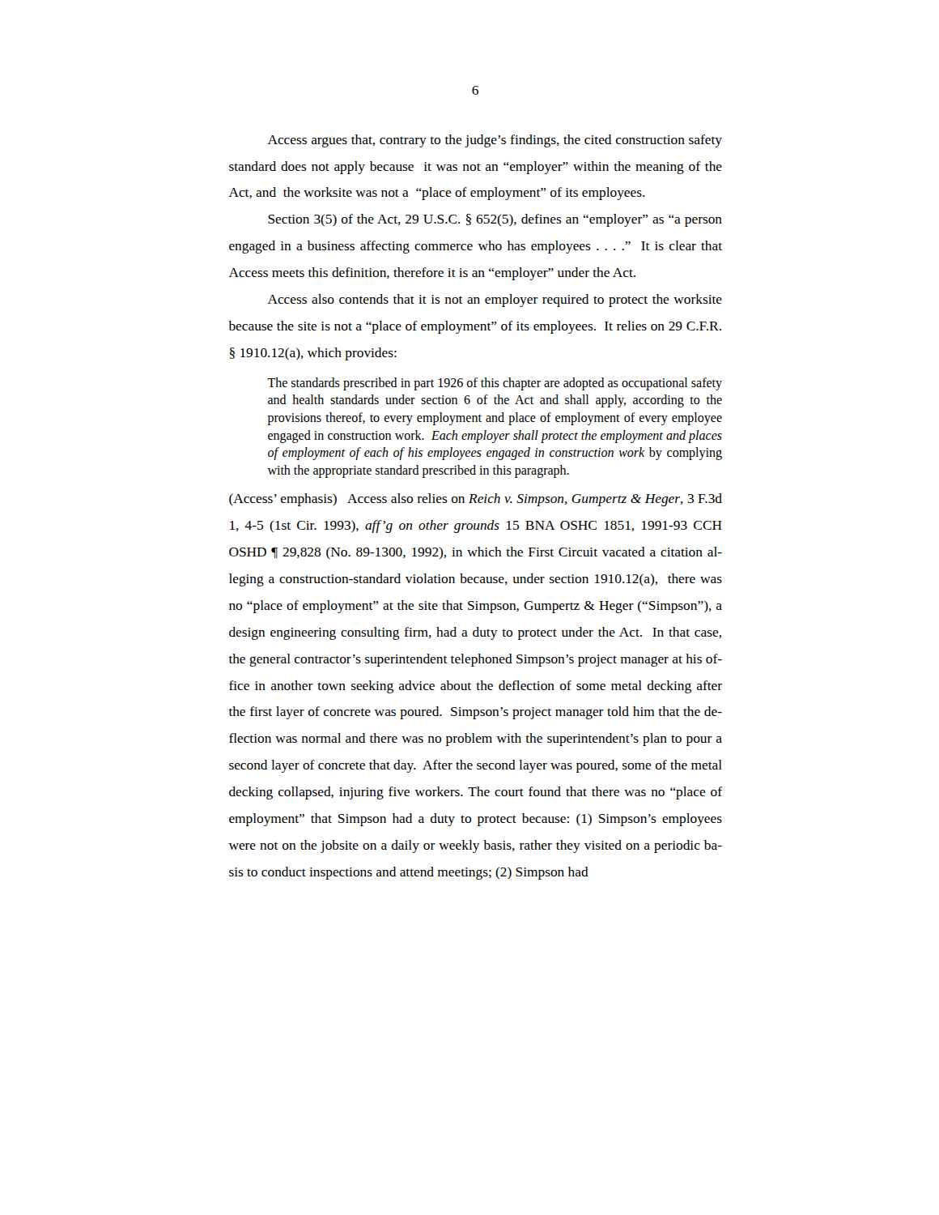6
Access argues that, contrary to the judge’s findings, the cited construction safety standard does not apply because it was not an “employer” within the meaning of the Act, and the worksite was not a “place of employment” of its employees.
Section 3(5) of the Act, 29 U.S.C. § 652(5), defines an “employer” as “a person engaged in a business affecting commerce who has employees . . . .” It is clear that Access meets this definition, therefore it is an “employer” under the Act.
Access also contends that it is not an employer required to protect the worksite because the site is not a “place of employment” of its employees. It relies on 29 C.F.R. § 1910.12(a), which provides:
The standards prescribed in part 1926 of this chapter are adopted as occupational safety and health standards under section 6 of the Act and shall apply, according to the provisions thereof, to every employment and place of employment of every employee engaged in construction work. Each employer shall protect the employment and places of employment of each of his employees engaged in construction work by complying with the appropriate standard prescribed in this paragraph.
(Access’ emphasis) Access also relies on Reich v. Simpson, Gumpertz & Heger, 3 F.3d 1, 4-5 (1st Cir. 1993), aff’g on other grounds 15 BNA OSHC 1851, 1991-93 CCH OSHD ¶ 29,828 (No. 89-1300, 1992), in which the First Circuit vacated a citation alleging a construction-standard violation because, under section 1910.12(a), there was no “place of employment” at the site that Simpson, Gumpertz & Heger (“Simpson”), a design engineering consulting firm, had a duty to protect under the Act. In that case, the general contractor’s superintendent telephoned Simpson’s project manager at his office in another town seeking advice about the deflection of some metal decking after the first layer of concrete was poured. Simpson’s project manager told him that the deflection was normal and there was no problem with the superintendent’s plan to pour a second layer of concrete that day. After the second layer was poured, some of the metal decking collapsed, injuring five workers. The court found that there was no “place of employment” that Simpson had a duty to protect because: (1) Simpson’s employees were not on the jobsite on a daily or weekly basis, rather they visited on a periodic basis to conduct inspections and attend meetings; (2) Simpson had